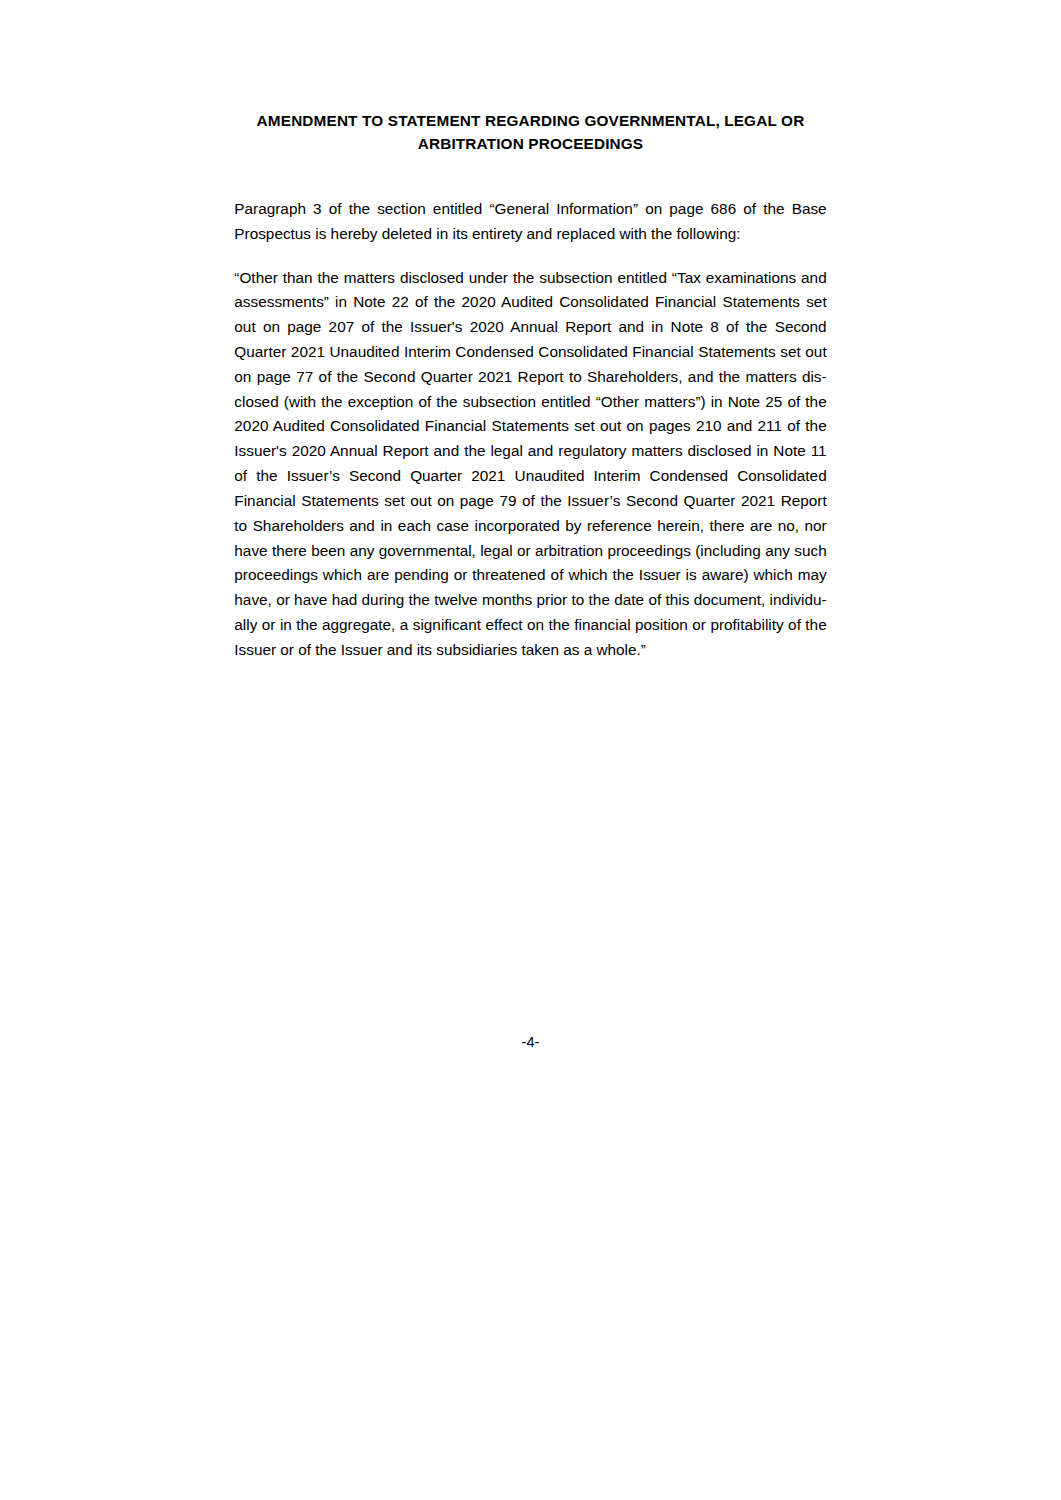AMENDMENT TO STATEMENT REGARDING GOVERNMENTAL, LEGAL OR ARBITRATION PROCEEDINGS
Paragraph 3 of the section entitled “General Information” on page 686 of the Base Prospectus is hereby deleted in its entirety and replaced with the following:
“Other than the matters disclosed under the subsection entitled “Tax examinations and assessments” in Note 22 of the 2020 Audited Consolidated Financial Statements set out on page 207 of the Issuer's 2020 Annual Report and in Note 8 of the Second Quarter 2021 Unaudited Interim Condensed Consolidated Financial Statements set out on page 77 of the Second Quarter 2021 Report to Shareholders, and the matters disclosed (with the exception of the subsection entitled “Other matters”) in Note 25 of the 2020 Audited Consolidated Financial Statements set out on pages 210 and 211 of the Issuer's 2020 Annual Report and the legal and regulatory matters disclosed in Note 11 of the Issuer’s Second Quarter 2021 Unaudited Interim Condensed Consolidated Financial Statements set out on page 79 of the Issuer’s Second Quarter 2021 Report to Shareholders and in each case incorporated by reference herein, there are no, nor have there been any governmental, legal or arbitration proceedings (including any such proceedings which are pending or threatened of which the Issuer is aware) which may have, or have had during the twelve months prior to the date of this document, individually or in the aggregate, a significant effect on the financial position or profitability of the Issuer or of the Issuer and its subsidiaries taken as a whole.”
-4-